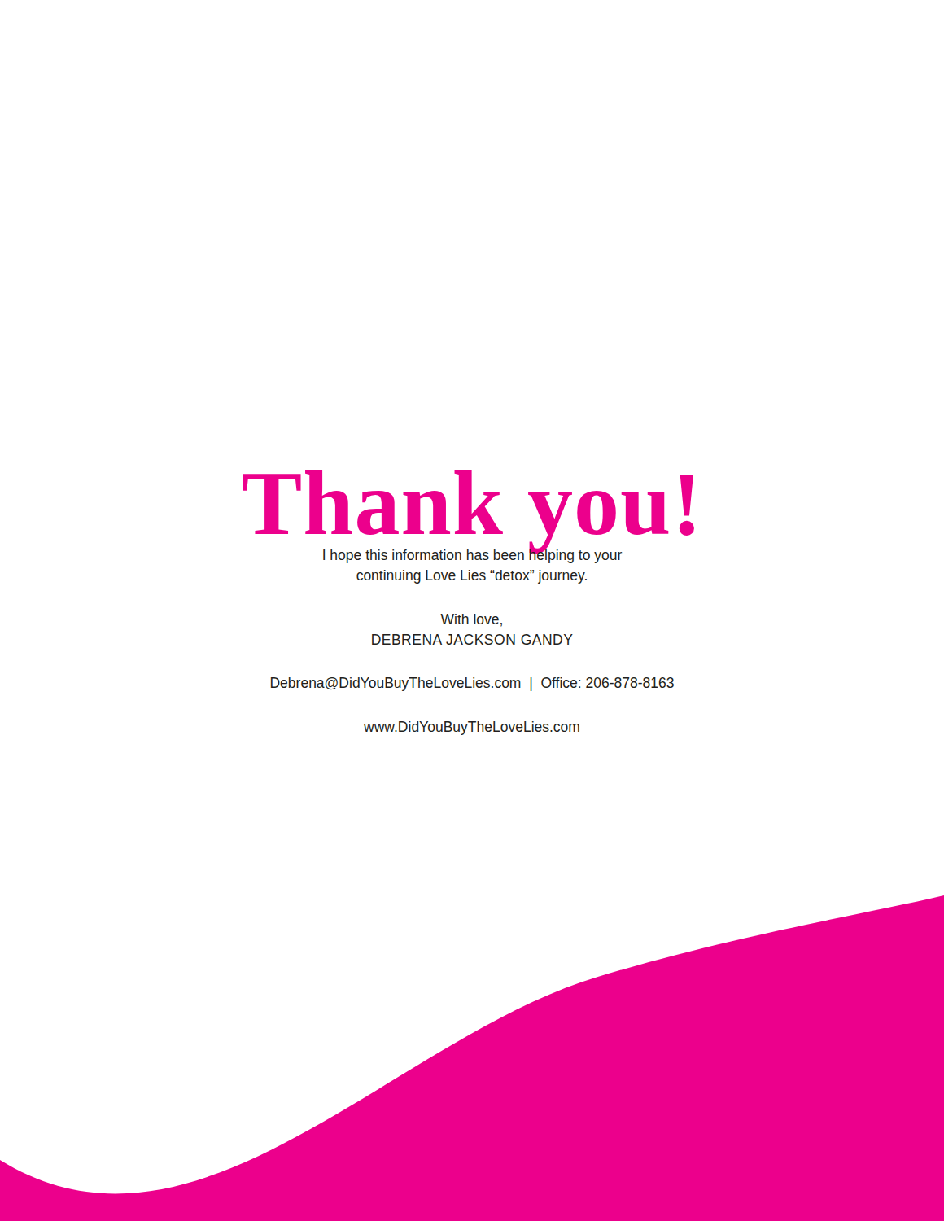Thank you!
I hope this information has been helping to your
continuing Love Lies “detox” journey.
With love,
DEBRENA JACKSON GANDY
Debrena@DidYouBuyTheLoveLies.com | Office: 206-878-8163
www.DidYouBuyTheLoveLies.com